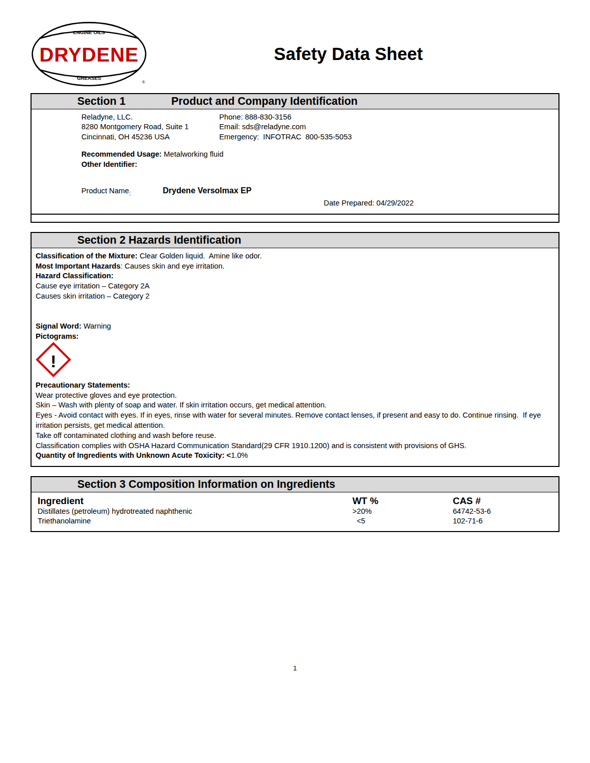ENGINE OILS GREASES DRYDENE ®
Safety Data Sheet
Section 1 Product and Company Identification
Reladyne, LLC.
8280 Montgomery Road, Suite 1
Cincinnati, OH 45236 USA
Phone: 888-830-3156
Email: sds@reladyne.com
Emergency: INFOTRAC 800-535-5053
Recommended Usage: Metalworking fluid
Other Identifier:
Product Name: Drydene Versolmax EP
Date Prepared: 04/29/2022
Section 2 Hazards Identification
Classification of the Mixture: Clear Golden liquid. Amine like odor.
Most Important Hazards: Causes skin and eye irritation.
Hazard Classification:
Cause eye irritation – Category 2A
Causes skin irritation – Category 2
Signal Word: Warning
Pictograms:
!
Precautionary Statements:
Wear protective gloves and eye protection.
Skin – Wash with plenty of soap and water. If skin irritation occurs, get medical attention.
Eyes - Avoid contact with eyes. If in eyes, rinse with water for several minutes. Remove contact lenses, if present and easy to do. Continue rinsing. If eye irritation persists, get medical attention.
Take off contaminated clothing and wash before reuse.
Classification complies with OSHA Hazard Communication Standard(29 CFR 1910.1200) and is consistent with provisions of GHS.
Quantity of Ingredients with Unknown Acute Toxicity: <1.0%
Section 3 Composition Information on Ingredients
| Ingredient | WT % | CAS # |
| --- | --- | --- |
| Distillates (petroleum) hydrotreated naphthenic | >20% | 64742-53-6 |
| Triethanolamine | <5 | 102-71-6 |
1